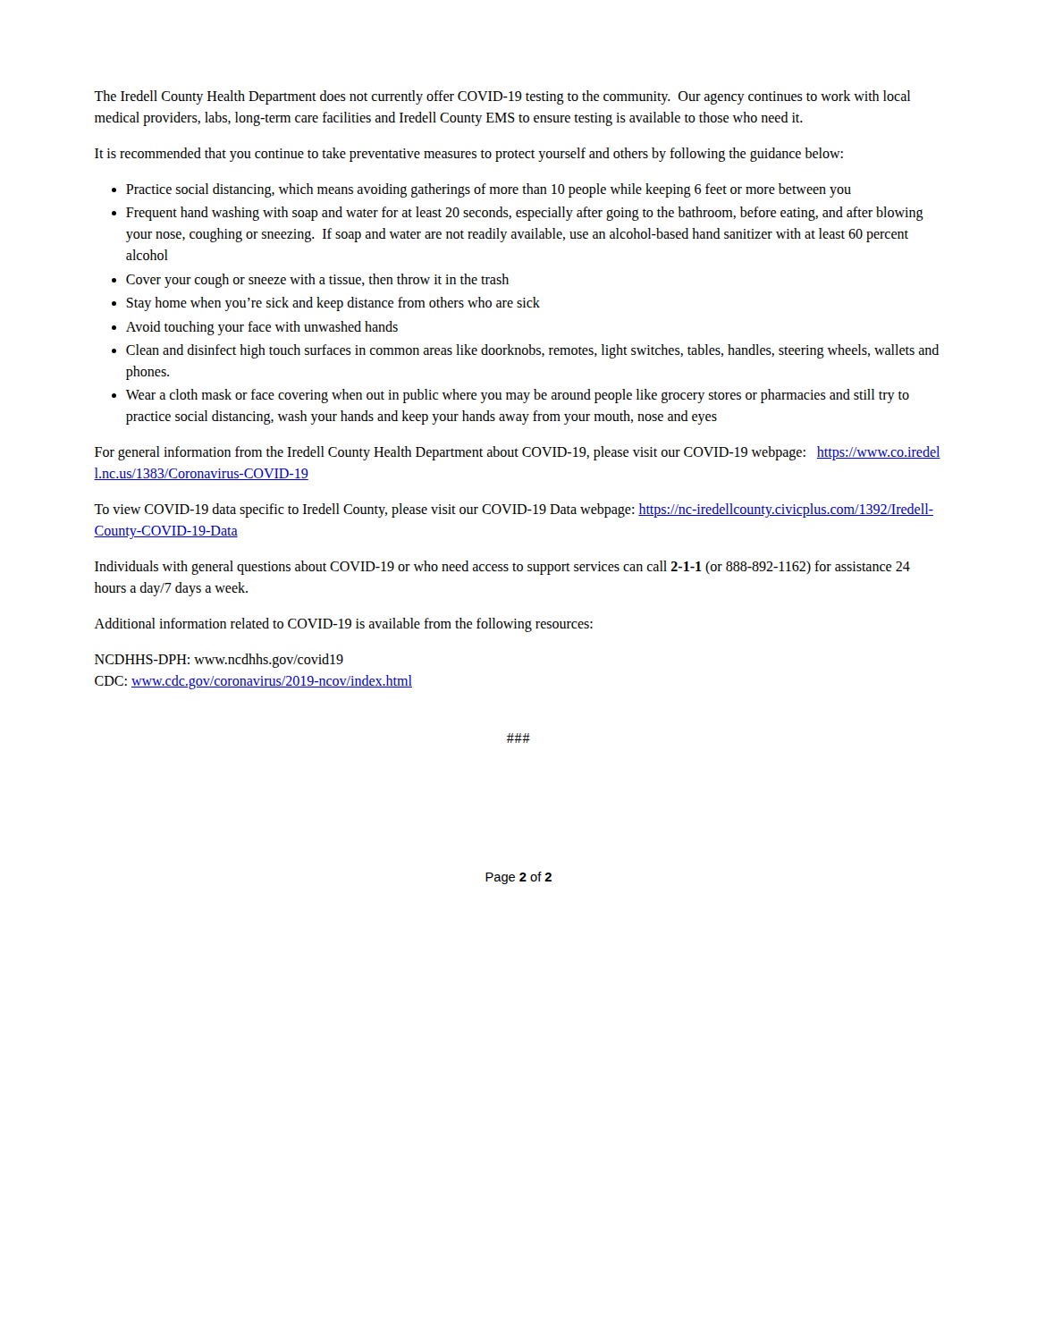The Iredell County Health Department does not currently offer COVID-19 testing to the community. Our agency continues to work with local medical providers, labs, long-term care facilities and Iredell County EMS to ensure testing is available to those who need it.
It is recommended that you continue to take preventative measures to protect yourself and others by following the guidance below:
Practice social distancing, which means avoiding gatherings of more than 10 people while keeping 6 feet or more between you
Frequent hand washing with soap and water for at least 20 seconds, especially after going to the bathroom, before eating, and after blowing your nose, coughing or sneezing. If soap and water are not readily available, use an alcohol-based hand sanitizer with at least 60 percent alcohol
Cover your cough or sneeze with a tissue, then throw it in the trash
Stay home when you’re sick and keep distance from others who are sick
Avoid touching your face with unwashed hands
Clean and disinfect high touch surfaces in common areas like doorknobs, remotes, light switches, tables, handles, steering wheels, wallets and phones.
Wear a cloth mask or face covering when out in public where you may be around people like grocery stores or pharmacies and still try to practice social distancing, wash your hands and keep your hands away from your mouth, nose and eyes
For general information from the Iredell County Health Department about COVID-19, please visit our COVID-19 webpage: https://www.co.iredell.nc.us/1383/Coronavirus-COVID-19
To view COVID-19 data specific to Iredell County, please visit our COVID-19 Data webpage: https://nc-iredellcounty.civicplus.com/1392/Iredell-County-COVID-19-Data
Individuals with general questions about COVID-19 or who need access to support services can call 2-1-1 (or 888-892-1162) for assistance 24 hours a day/7 days a week.
Additional information related to COVID-19 is available from the following resources:
NCDHHS-DPH: www.ncdhhs.gov/covid19
CDC: www.cdc.gov/coronavirus/2019-ncov/index.html
###
Page 2 of 2